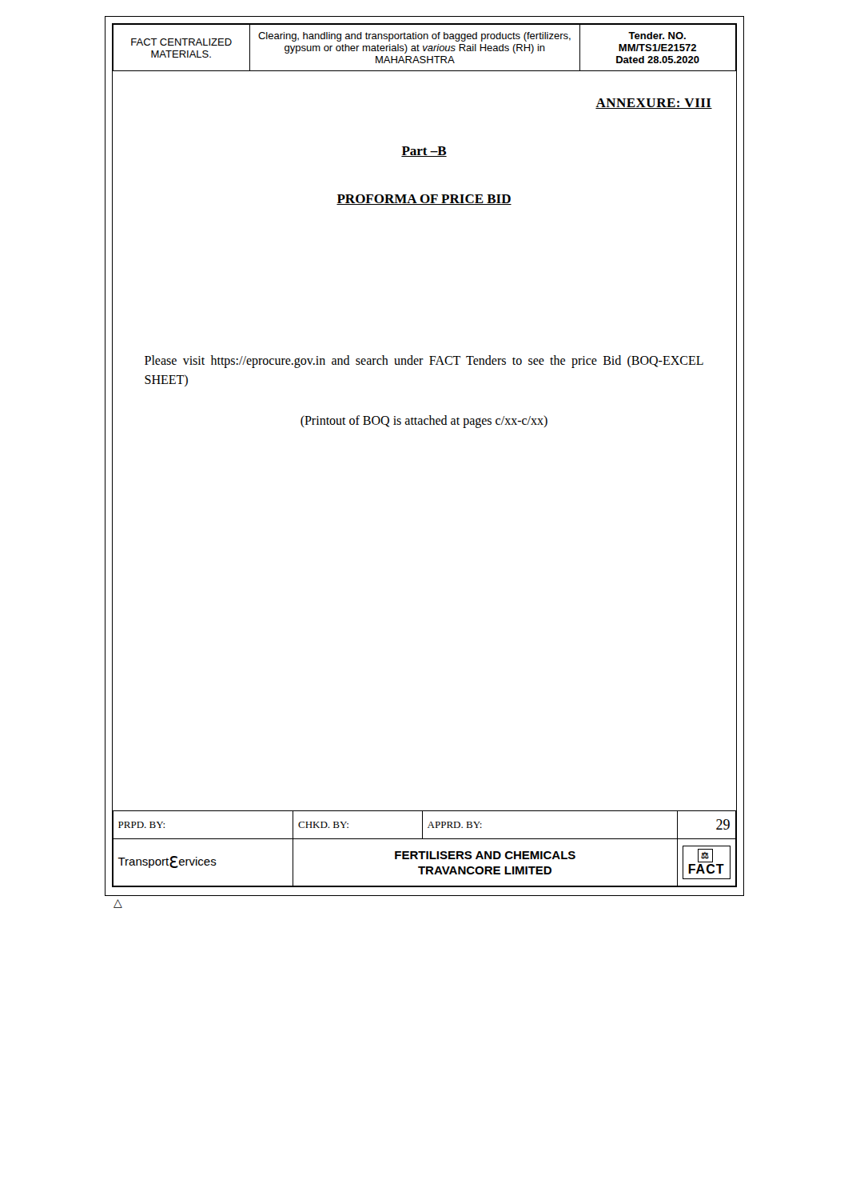| FACT CENTRALIZED MATERIALS. | Clearing, handling and transportation of bagged products (fertilizers, gypsum or other materials) at various Rail Heads (RH) in MAHARASHTRA | Tender. NO. MM/TS1/E21572 Dated 28.05.2020 |
ANNEXURE: VIII
Part –B
PROFORMA OF PRICE BID
Please visit https://eprocure.gov.in and search under FACT Tenders to see the price Bid (BOQ-EXCEL SHEET)
(Printout of BOQ is attached at pages c/xx-c/xx)
| PRPD. BY: | CHKD. BY: | APPRD. BY: | 29 |
| Transport ℇ ervices | FERTILISERS AND CHEMICALS TRAVANCORE LIMITED | ⚖ FACT |
△